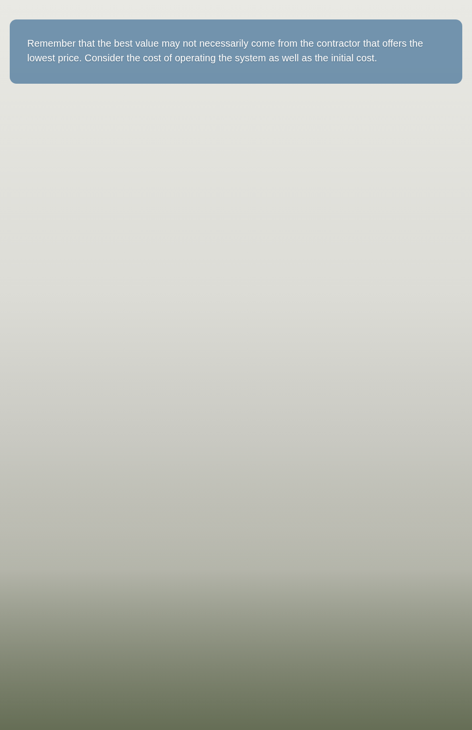Remember that the best value may not necessarily come from the contractor that offers the lowest price. Consider the cost of operating the system as well as the initial cost.